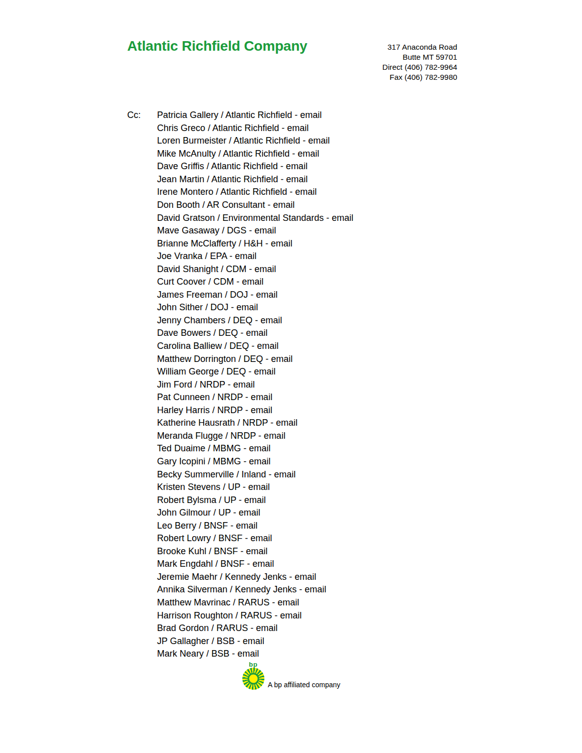Atlantic Richfield Company
317 Anaconda Road
Butte MT 59701
Direct (406) 782-9964
Fax (406) 782-9980
Cc:
Patricia Gallery / Atlantic Richfield - email
Chris Greco / Atlantic Richfield - email
Loren Burmeister / Atlantic Richfield - email
Mike McAnulty / Atlantic Richfield - email
Dave Griffis / Atlantic Richfield - email
Jean Martin / Atlantic Richfield - email
Irene Montero / Atlantic Richfield - email
Don Booth / AR Consultant - email
David Gratson / Environmental Standards - email
Mave Gasaway / DGS - email
Brianne McClafferty / H&H - email
Joe Vranka / EPA - email
David Shanight / CDM - email
Curt Coover / CDM - email
James Freeman / DOJ - email
John Sither / DOJ - email
Jenny Chambers / DEQ - email
Dave Bowers / DEQ - email
Carolina Balliew / DEQ - email
Matthew Dorrington / DEQ - email
William George / DEQ - email
Jim Ford / NRDP - email
Pat Cunneen / NRDP - email
Harley Harris / NRDP - email
Katherine Hausrath / NRDP - email
Meranda Flugge / NRDP - email
Ted Duaime / MBMG - email
Gary Icopini / MBMG - email
Becky Summerville / Inland - email
Kristen Stevens / UP - email
Robert Bylsma / UP - email
John Gilmour / UP - email
Leo Berry / BNSF - email
Robert Lowry / BNSF - email
Brooke Kuhl / BNSF - email
Mark Engdahl / BNSF - email
Jeremie Maehr / Kennedy Jenks - email
Annika Silverman / Kennedy Jenks - email
Matthew Mavrinac / RARUS - email
Harrison Roughton / RARUS - email
Brad Gordon / RARUS - email
JP Gallagher / BSB - email
Mark Neary / BSB - email
bp
A bp affiliated company